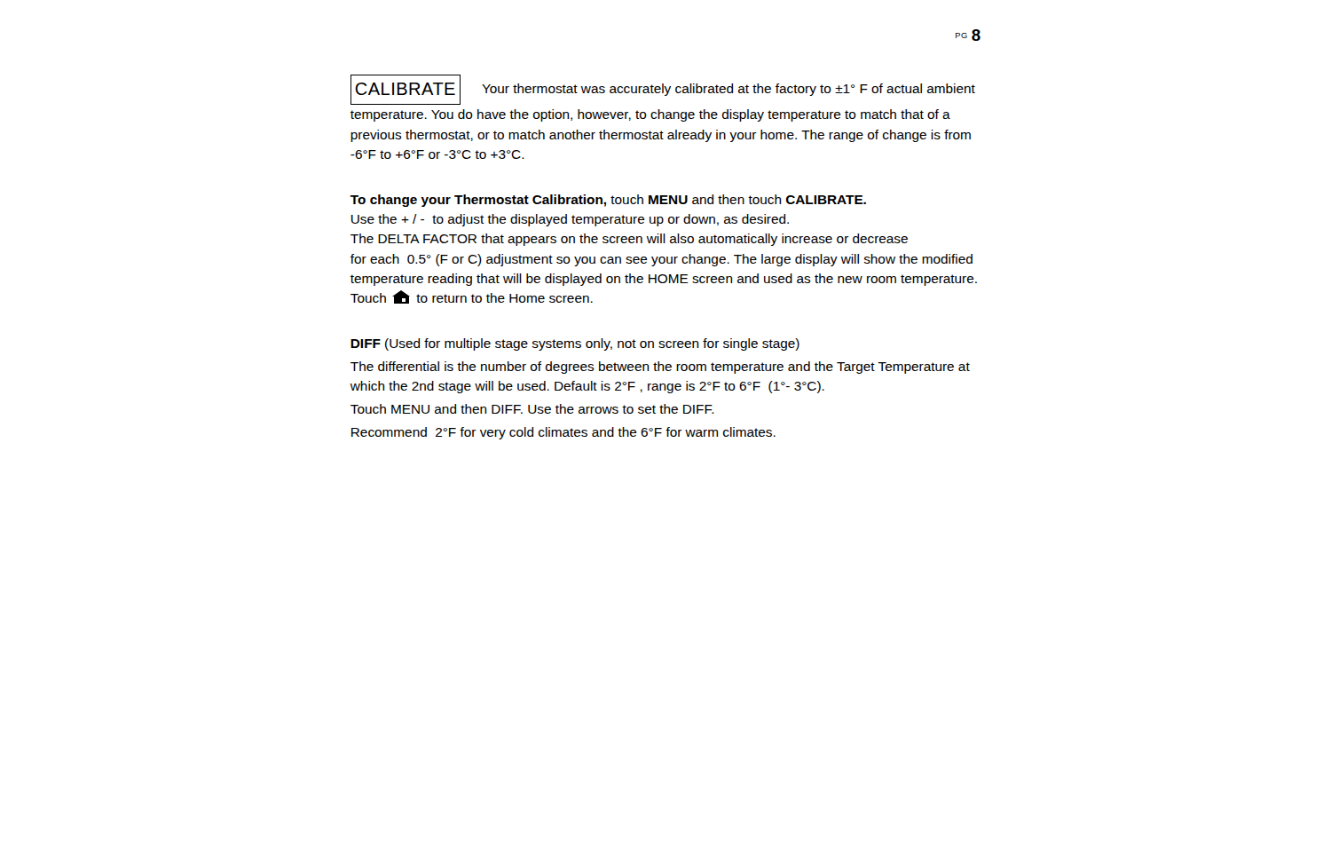PG 8
CALIBRATEYour thermostat was accurately calibrated at the factory to ±1° F of actual ambient temperature. You do have the option, however, to change the display temperature to match that of a previous thermostat, or to match another thermostat already in your home. The range of change is from -6°F to +6°F or -3°C to +3°C.
To change your Thermostat Calibration, touch MENU and then touch CALIBRATE.
Use the + / - to adjust the displayed temperature up or down, as desired.
The DELTA FACTOR that appears on the screen will also automatically increase or decrease
for each 0.5° (F or C) adjustment so you can see your change. The large display will show the modified temperature reading that will be displayed on the HOME screen and used as the new room temperature.
Touch to return to the Home screen.
DIFF (Used for multiple stage systems only, not on screen for single stage)
The differential is the number of degrees between the room temperature and the Target Temperature at which the 2nd stage will be used. Default is 2°F , range is 2°F to 6°F (1°- 3°C).
Touch MENU and then DIFF. Use the arrows to set the DIFF.
Recommend 2°F for very cold climates and the 6°F for warm climates.